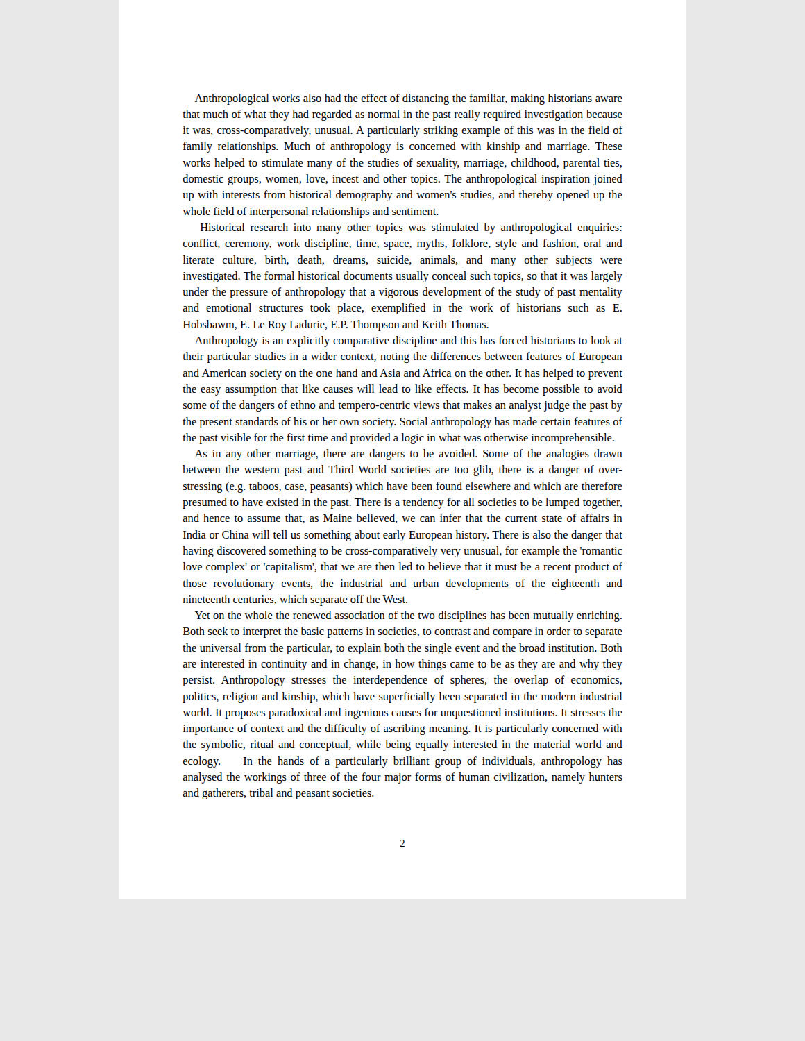Anthropological works also had the effect of distancing the familiar, making historians aware that much of what they had regarded as normal in the past really required investigation because it was, cross-comparatively, unusual. A particularly striking example of this was in the field of family relationships. Much of anthropology is concerned with kinship and marriage. These works helped to stimulate many of the studies of sexuality, marriage, childhood, parental ties, domestic groups, women, love, incest and other topics. The anthropological inspiration joined up with interests from historical demography and women's studies, and thereby opened up the whole field of interpersonal relationships and sentiment.
Historical research into many other topics was stimulated by anthropological enquiries: conflict, ceremony, work discipline, time, space, myths, folklore, style and fashion, oral and literate culture, birth, death, dreams, suicide, animals, and many other subjects were investigated. The formal historical documents usually conceal such topics, so that it was largely under the pressure of anthropology that a vigorous development of the study of past mentality and emotional structures took place, exemplified in the work of historians such as E. Hobsbawm, E. Le Roy Ladurie, E.P. Thompson and Keith Thomas.
Anthropology is an explicitly comparative discipline and this has forced historians to look at their particular studies in a wider context, noting the differences between features of European and American society on the one hand and Asia and Africa on the other. It has helped to prevent the easy assumption that like causes will lead to like effects. It has become possible to avoid some of the dangers of ethno and tempero-centric views that makes an analyst judge the past by the present standards of his or her own society. Social anthropology has made certain features of the past visible for the first time and provided a logic in what was otherwise incomprehensible.
As in any other marriage, there are dangers to be avoided. Some of the analogies drawn between the western past and Third World societies are too glib, there is a danger of over-stressing (e.g. taboos, case, peasants) which have been found elsewhere and which are therefore presumed to have existed in the past. There is a tendency for all societies to be lumped together, and hence to assume that, as Maine believed, we can infer that the current state of affairs in India or China will tell us something about early European history. There is also the danger that having discovered something to be cross-comparatively very unusual, for example the 'romantic love complex' or 'capitalism', that we are then led to believe that it must be a recent product of those revolutionary events, the industrial and urban developments of the eighteenth and nineteenth centuries, which separate off the West.
Yet on the whole the renewed association of the two disciplines has been mutually enriching. Both seek to interpret the basic patterns in societies, to contrast and compare in order to separate the universal from the particular, to explain both the single event and the broad institution. Both are interested in continuity and in change, in how things came to be as they are and why they persist. Anthropology stresses the interdependence of spheres, the overlap of economics, politics, religion and kinship, which have superficially been separated in the modern industrial world. It proposes paradoxical and ingenious causes for unquestioned institutions. It stresses the importance of context and the difficulty of ascribing meaning. It is particularly concerned with the symbolic, ritual and conceptual, while being equally interested in the material world and ecology. In the hands of a particularly brilliant group of individuals, anthropology has analysed the workings of three of the four major forms of human civilization, namely hunters and gatherers, tribal and peasant societies.
2